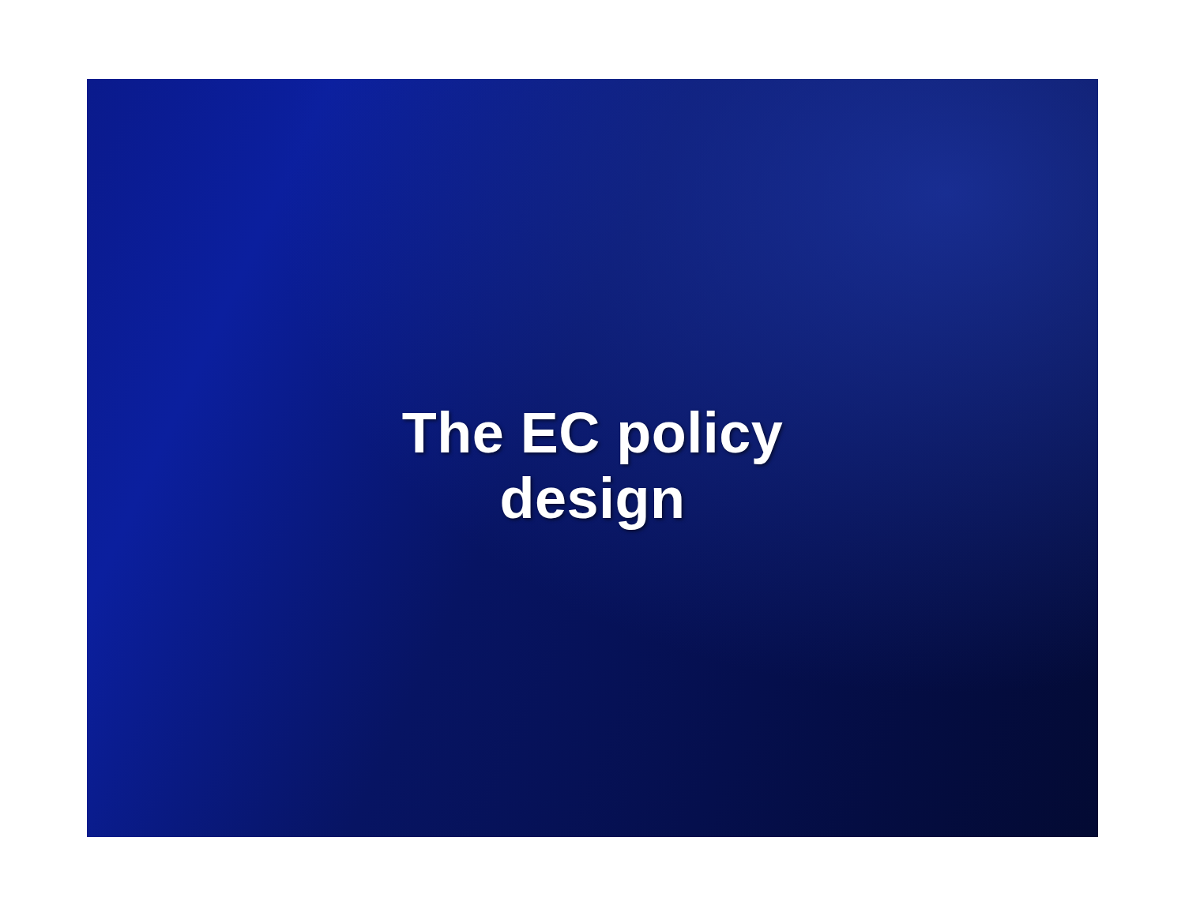The EC policydesign